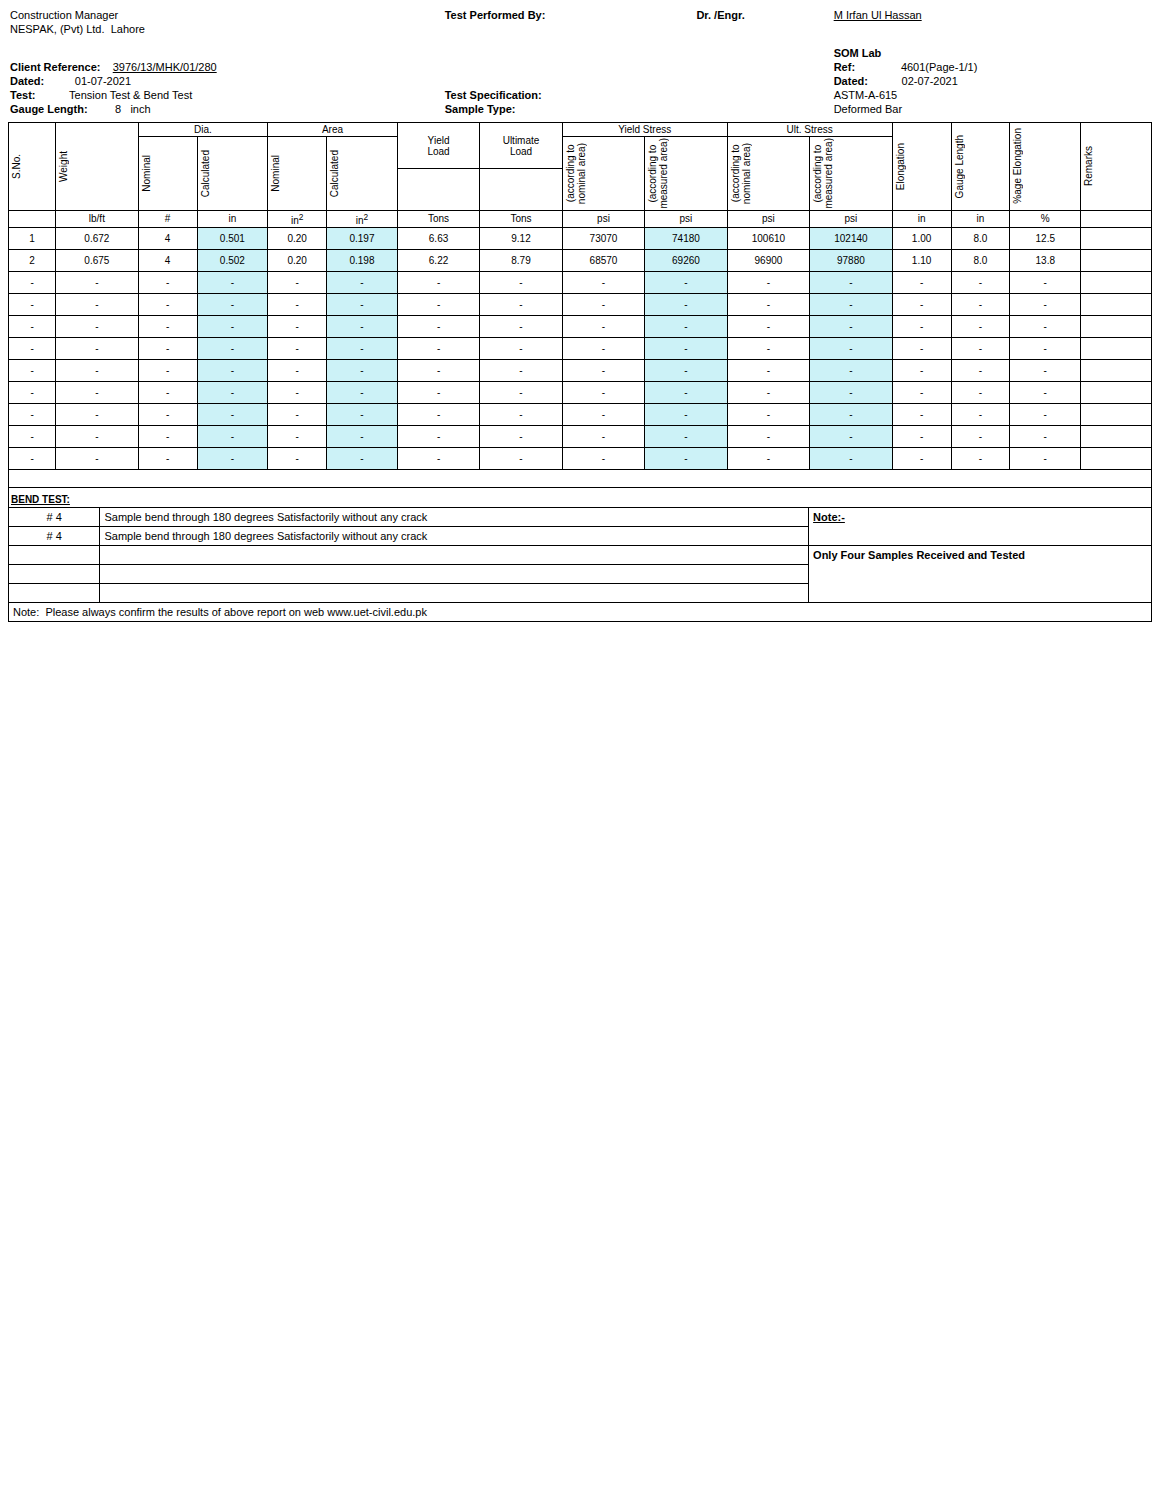| Construction Manager | Test Performed By: | Dr. /Engr. | M Irfan Ul Hassan |
| NESPAK, (Pvt) Ltd. Lahore | | | |
| | | SOM Lab |
| Client Reference: 3976/13/MHK/01/280 | | Ref: 4601(Page-1/1) |
| Dated: 01-07-2021 | | Dated: 02-07-2021 |
| Test: Tension Test & Bend Test | Test Specification: | ASTM-A-615 |
| Gauge Length: 8 inch | Sample Type: | Deformed Bar |
| S.No. | Weight | Dia. | Area | Yield Load | Ultimate Load | Yield Stress | Ult. Stress | Elongation | Gauge Length | %age Elongation | Remarks |
| Nominal | Calculated | Nominal | Calculated | (according to nominal area) | (according to measured area) | (according to nominal area) | (according to measured area) |
| | lb/ft | # | in | in 2 | in 2 | Tons | Tons | psi | psi | psi | psi | in | in | % | |
| 1 | 0.672 | 4 | 0.501 | 0.20 | 0.197 | 6.63 | 9.12 | 73070 | 74180 | 100610 | 102140 | 1.00 | 8.0 | 12.5 | |
| 2 | 0.675 | 4 | 0.502 | 0.20 | 0.198 | 6.22 | 8.79 | 68570 | 69260 | 96900 | 97880 | 1.10 | 8.0 | 13.8 | |
| - | - | - | - | - | - | - | - | - | - | - | - | - | - | - | |
| - | - | - | - | - | - | - | - | - | - | - | - | - | - | - | |
| - | - | - | - | - | - | - | - | - | - | - | - | - | - | - | |
| - | - | - | - | - | - | - | - | - | - | - | - | - | - | - | |
| - | - | - | - | - | - | - | - | - | - | - | - | - | - | - | |
| - | - | - | - | - | - | - | - | - | - | - | - | - | - | - | |
| - | - | - | - | - | - | - | - | - | - | - | - | - | - | - | |
| - | - | - | - | - | - | - | - | - | - | - | - | - | - | - | |
| - | - | - | - | - | - | - | - | - | - | - | - | - | - | - | |
| BEND TEST: |
| # 4 | Sample bend through 180 degrees Satisfactorily without any crack | Note:- |
| # 4 | Sample bend through 180 degrees Satisfactorily without any crack |
| | | Only Four Samples Received and Tested |
| Note: Please always confirm the results of above report on web www.uet-civil.edu.pk |